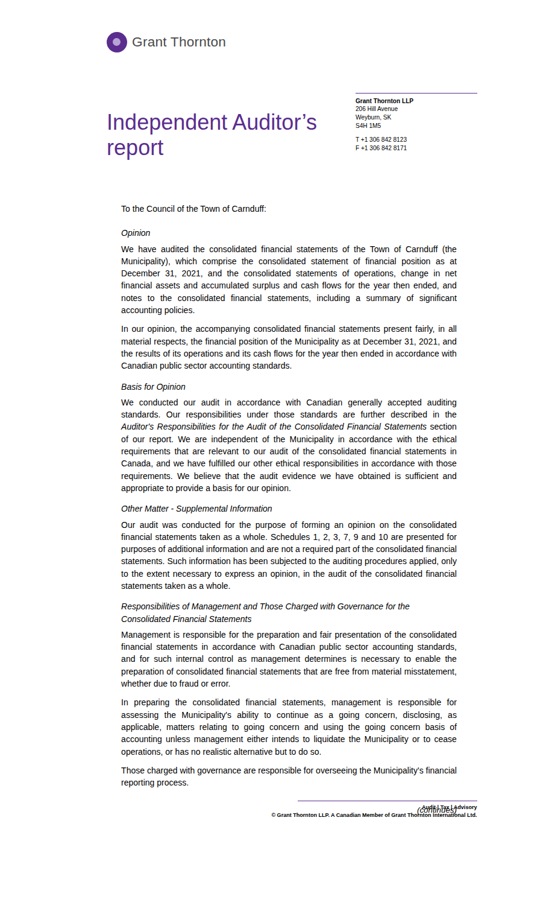Grant Thornton
Grant Thornton LLP
206 Hill Avenue
Weyburn, SK
S4H 1M5
T +1 306 842 8123
F +1 306 842 8171
Independent Auditor’s report
To the Council of the Town of Carnduff:
Opinion
We have audited the consolidated financial statements of the Town of Carnduff (the Municipality), which comprise the consolidated statement of financial position as at December 31, 2021, and the consolidated statements of operations, change in net financial assets and accumulated surplus and cash flows for the year then ended, and notes to the consolidated financial statements, including a summary of significant accounting policies.
In our opinion, the accompanying consolidated financial statements present fairly, in all material respects, the financial position of the Municipality as at December 31, 2021, and the results of its operations and its cash flows for the year then ended in accordance with Canadian public sector accounting standards.
Basis for Opinion
We conducted our audit in accordance with Canadian generally accepted auditing standards. Our responsibilities under those standards are further described in the Auditor's Responsibilities for the Audit of the Consolidated Financial Statements section of our report. We are independent of the Municipality in accordance with the ethical requirements that are relevant to our audit of the consolidated financial statements in Canada, and we have fulfilled our other ethical responsibilities in accordance with those requirements. We believe that the audit evidence we have obtained is sufficient and appropriate to provide a basis for our opinion.
Other Matter - Supplemental Information
Our audit was conducted for the purpose of forming an opinion on the consolidated financial statements taken as a whole. Schedules 1, 2, 3, 7, 9 and 10 are presented for purposes of additional information and are not a required part of the consolidated financial statements. Such information has been subjected to the auditing procedures applied, only to the extent necessary to express an opinion, in the audit of the consolidated financial statements taken as a whole.
Responsibilities of Management and Those Charged with Governance for the Consolidated Financial Statements
Management is responsible for the preparation and fair presentation of the consolidated financial statements in accordance with Canadian public sector accounting standards, and for such internal control as management determines is necessary to enable the preparation of consolidated financial statements that are free from material misstatement, whether due to fraud or error.
In preparing the consolidated financial statements, management is responsible for assessing the Municipality's ability to continue as a going concern, disclosing, as applicable, matters relating to going concern and using the going concern basis of accounting unless management either intends to liquidate the Municipality or to cease operations, or has no realistic alternative but to do so.
Those charged with governance are responsible for overseeing the Municipality's financial reporting process.
(continues)
Audit | Tax | Advisory
© Grant Thornton LLP. A Canadian Member of Grant Thornton International Ltd.